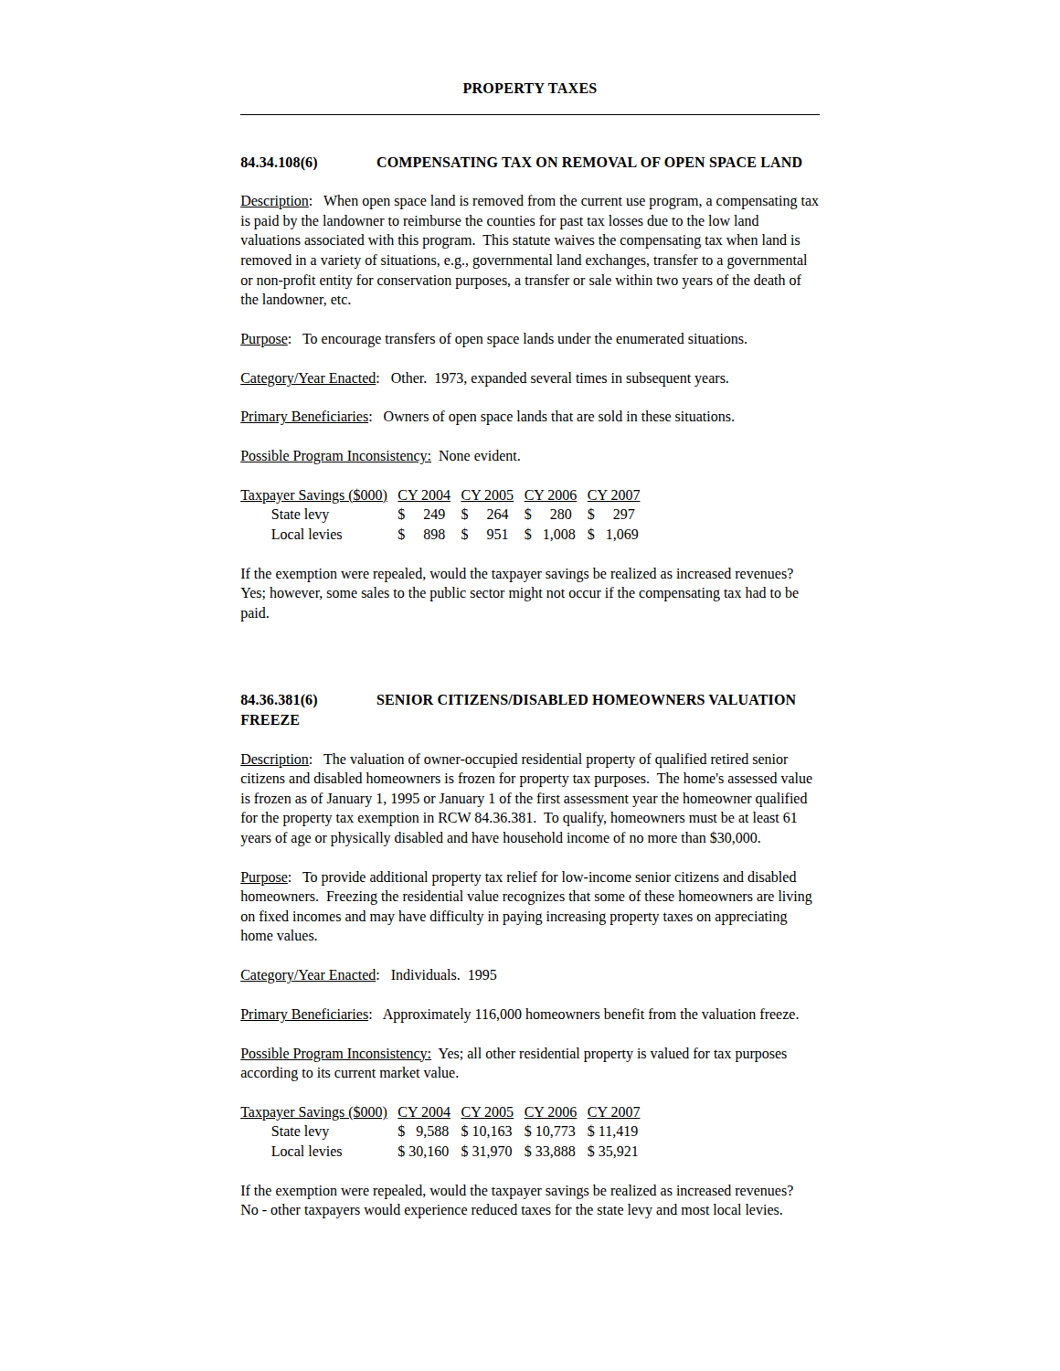PROPERTY TAXES
84.34.108(6) COMPENSATING TAX ON REMOVAL OF OPEN SPACE LAND
Description: When open space land is removed from the current use program, a compensating tax is paid by the landowner to reimburse the counties for past tax losses due to the low land valuations associated with this program. This statute waives the compensating tax when land is removed in a variety of situations, e.g., governmental land exchanges, transfer to a governmental or non-profit entity for conservation purposes, a transfer or sale within two years of the death of the landowner, etc.
Purpose: To encourage transfers of open space lands under the enumerated situations.
Category/Year Enacted: Other. 1973, expanded several times in subsequent years.
Primary Beneficiaries: Owners of open space lands that are sold in these situations.
Possible Program Inconsistency: None evident.
| Taxpayer Savings ($000) | CY 2004 | CY 2005 | CY 2006 | CY 2007 |
| --- | --- | --- | --- | --- |
| State levy | $ 249 | $ 264 | $ 280 | $ 297 |
| Local levies | $ 898 | $ 951 | $ 1,008 | $ 1,069 |
If the exemption were repealed, would the taxpayer savings be realized as increased revenues?
Yes; however, some sales to the public sector might not occur if the compensating tax had to be paid.
84.36.381(6) SENIOR CITIZENS/DISABLED HOMEOWNERS VALUATION FREEZE
Description: The valuation of owner-occupied residential property of qualified retired senior citizens and disabled homeowners is frozen for property tax purposes. The home's assessed value is frozen as of January 1, 1995 or January 1 of the first assessment year the homeowner qualified for the property tax exemption in RCW 84.36.381. To qualify, homeowners must be at least 61 years of age or physically disabled and have household income of no more than $30,000.
Purpose: To provide additional property tax relief for low-income senior citizens and disabled homeowners. Freezing the residential value recognizes that some of these homeowners are living on fixed incomes and may have difficulty in paying increasing property taxes on appreciating home values.
Category/Year Enacted: Individuals. 1995
Primary Beneficiaries: Approximately 116,000 homeowners benefit from the valuation freeze.
Possible Program Inconsistency: Yes; all other residential property is valued for tax purposes according to its current market value.
| Taxpayer Savings ($000) | CY 2004 | CY 2005 | CY 2006 | CY 2007 |
| --- | --- | --- | --- | --- |
| State levy | $ 9,588 | $ 10,163 | $ 10,773 | $ 11,419 |
| Local levies | $ 30,160 | $ 31,970 | $ 33,888 | $ 35,921 |
If the exemption were repealed, would the taxpayer savings be realized as increased revenues?
No - other taxpayers would experience reduced taxes for the state levy and most local levies.